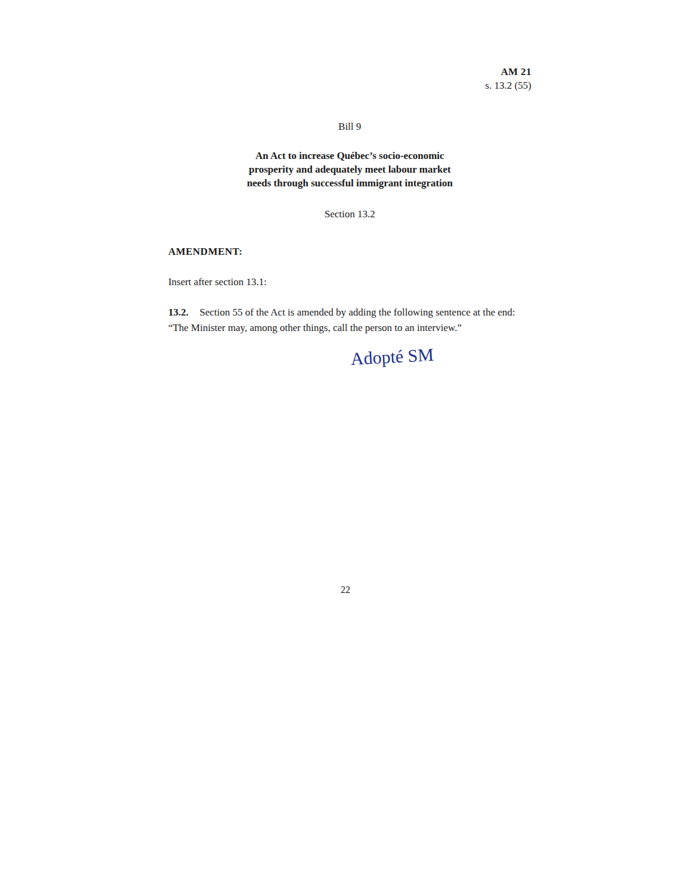AM 21 s. 13.2 (55)
Bill 9
An Act to increase Québec’s socio-economic prosperity and adequately meet labour market needs through successful immigrant integration
Section 13.2
AMENDMENT:
Insert after section 13.1:
13.2. Section 55 of the Act is amended by adding the following sentence at the end: “The Minister may, among other things, call the person to an interview.”
Adopté SM
22